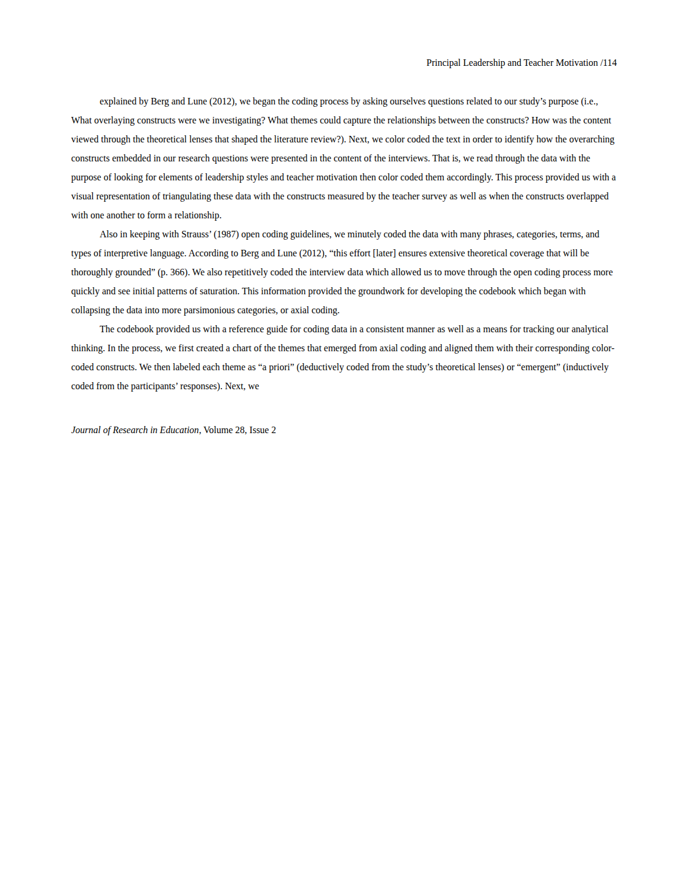Principal Leadership and Teacher Motivation /114
explained by Berg and Lune (2012), we began the coding process by asking ourselves questions related to our study’s purpose (i.e., What overlaying constructs were we investigating? What themes could capture the relationships between the constructs? How was the content viewed through the theoretical lenses that shaped the literature review?). Next, we color coded the text in order to identify how the overarching constructs embedded in our research questions were presented in the content of the interviews. That is, we read through the data with the purpose of looking for elements of leadership styles and teacher motivation then color coded them accordingly. This process provided us with a visual representation of triangulating these data with the constructs measured by the teacher survey as well as when the constructs overlapped with one another to form a relationship.
Also in keeping with Strauss’ (1987) open coding guidelines, we minutely coded the data with many phrases, categories, terms, and types of interpretive language. According to Berg and Lune (2012), “this effort [later] ensures extensive theoretical coverage that will be thoroughly grounded” (p. 366). We also repetitively coded the interview data which allowed us to move through the open coding process more quickly and see initial patterns of saturation. This information provided the groundwork for developing the codebook which began with collapsing the data into more parsimonious categories, or axial coding.
The codebook provided us with a reference guide for coding data in a consistent manner as well as a means for tracking our analytical thinking. In the process, we first created a chart of the themes that emerged from axial coding and aligned them with their corresponding color-coded constructs. We then labeled each theme as “a priori” (deductively coded from the study’s theoretical lenses) or “emergent” (inductively coded from the participants’ responses). Next, we
Journal of Research in Education, Volume 28, Issue 2